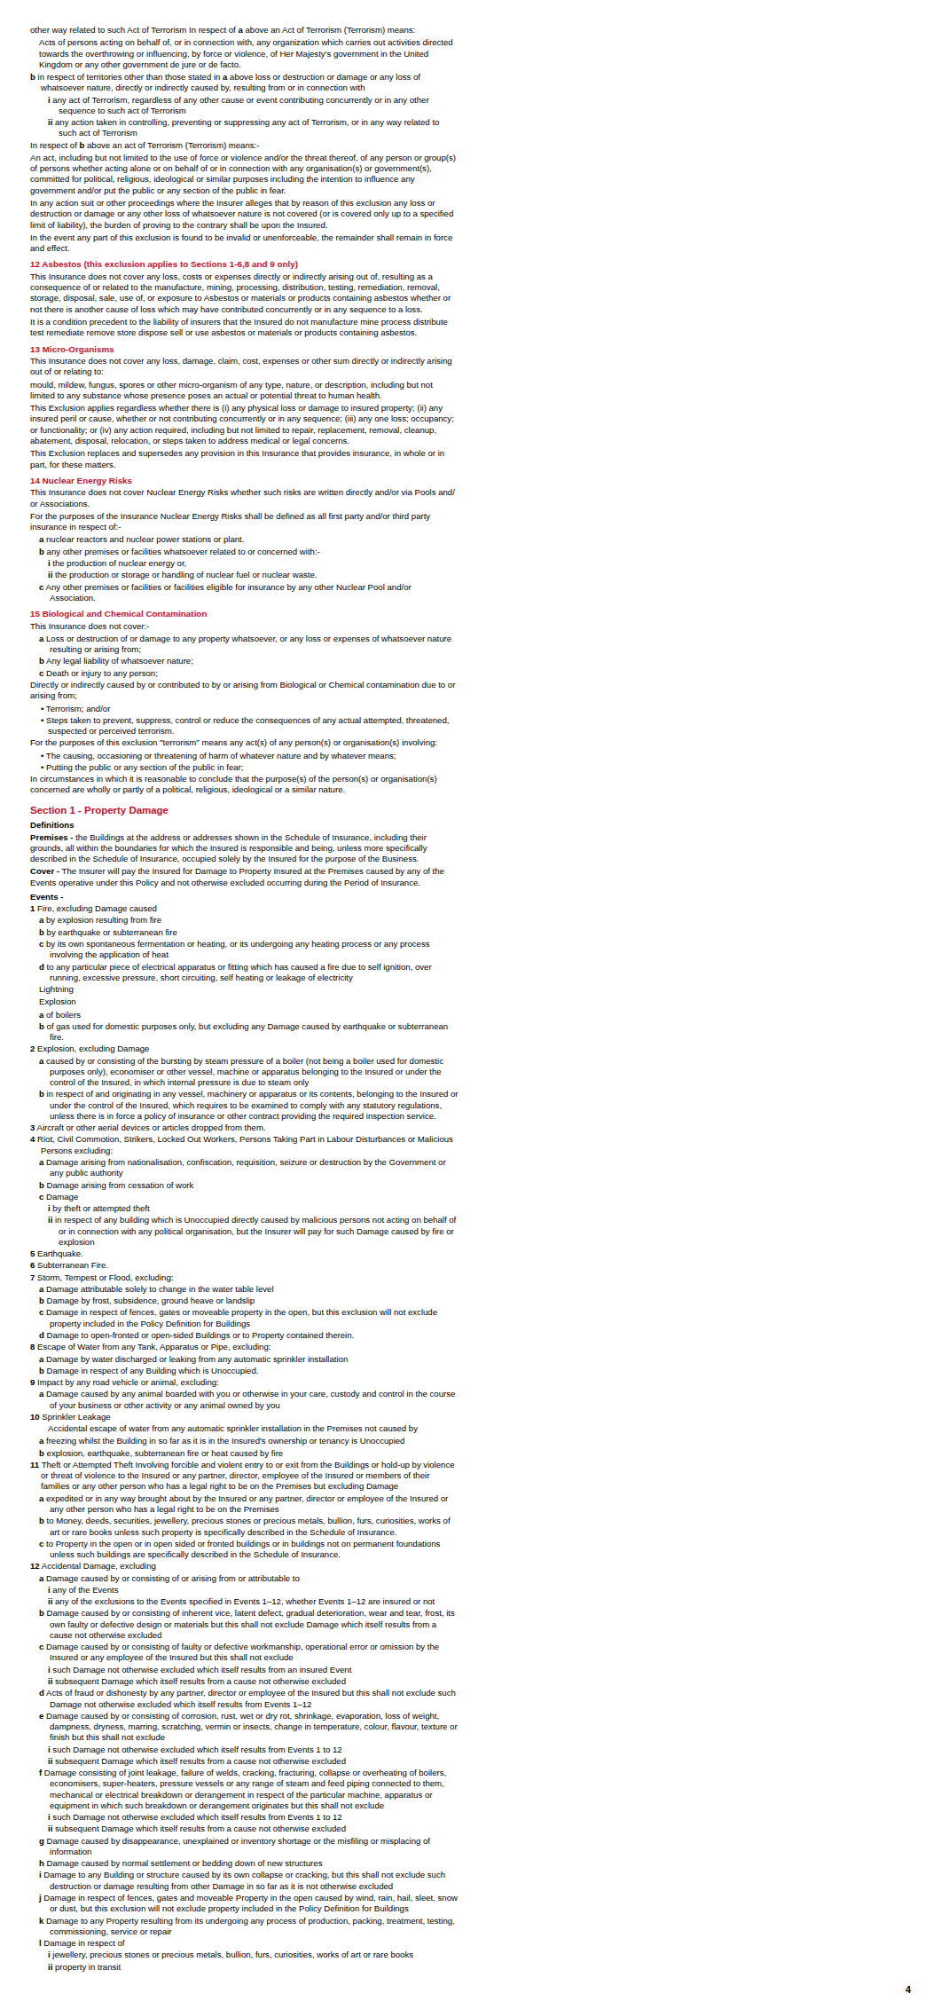other way related to such Act of Terrorism In respect of a above an Act of Terrorism (Terrorism) means:
Acts of persons acting on behalf of, or in connection with, any organization which carries out activities directed towards the overthrowing or influencing, by force or violence, of Her Majesty's government in the United Kingdom or any other government de jure or de facto.
b in respect of territories other than those stated in a above loss or destruction or damage or any loss of whatsoever nature, directly or indirectly caused by, resulting from or in connection with
i any act of Terrorism, regardless of any other cause or event contributing concurrently or in any other sequence to such act of Terrorism
ii any action taken in controlling, preventing or suppressing any act of Terrorism, or in any way related to such act of Terrorism
In respect of b above an act of Terrorism (Terrorism) means:-
An act, including but not limited to the use of force or violence and/or the threat thereof, of any person or group(s) of persons whether acting alone or on behalf of or in connection with any organisation(s) or government(s), committed for political, religious, ideological or similar purposes including the intention to influence any government and/or put the public or any section of the public in fear.
In any action suit or other proceedings where the Insurer alleges that by reason of this exclusion any loss or destruction or damage or any other loss of whatsoever nature is not covered (or is covered only up to a specified limit of liability), the burden of proving to the contrary shall be upon the Insured.
In the event any part of this exclusion is found to be invalid or unenforceable, the remainder shall remain in force and effect.
12 Asbestos (this exclusion applies to Sections 1-6,8 and 9 only)
This Insurance does not cover any loss, costs or expenses directly or indirectly arising out of, resulting as a consequence of or related to the manufacture, mining, processing, distribution, testing, remediation, removal, storage, disposal, sale, use of, or exposure to Asbestos or materials or products containing asbestos whether or not there is another cause of loss which may have contributed concurrently or in any sequence to a loss.
It is a condition precedent to the liability of insurers that the Insured do not manufacture mine process distribute test remediate remove store dispose sell or use asbestos or materials or products containing asbestos.
13 Micro-Organisms
This Insurance does not cover any loss, damage, claim, cost, expenses or other sum directly or indirectly arising out of or relating to:
mould, mildew, fungus, spores or other micro-organism of any type, nature, or description, including but not limited to any substance whose presence poses an actual or potential threat to human health.
This Exclusion applies regardless whether there is (i) any physical loss or damage to insured property; (ii) any insured peril or cause, whether or not contributing concurrently or in any sequence; (iii) any one loss; occupancy; or functionality; or (iv) any action required, including but not limited to repair, replacement, removal, cleanup, abatement, disposal, relocation, or steps taken to address medical or legal concerns.
This Exclusion replaces and supersedes any provision in this Insurance that provides insurance, in whole or in part, for these matters.
14 Nuclear Energy Risks
This Insurance does not cover Nuclear Energy Risks whether such risks are written directly and/or via Pools and/ or Associations.
For the purposes of the Insurance Nuclear Energy Risks shall be defined as all first party and/or third party insurance in respect of:-
a nuclear reactors and nuclear power stations or plant.
b any other premises or facilities whatsoever related to or concerned with:-
i the production of nuclear energy or,
ii the production or storage or handling of nuclear fuel or nuclear waste.
c Any other premises or facilities or facilities eligible for insurance by any other Nuclear Pool and/or Association.
15 Biological and Chemical Contamination
This Insurance does not cover:-
a Loss or destruction of or damage to any property whatsoever, or any loss or expenses of whatsoever nature resulting or arising from;
b Any legal liability of whatsoever nature;
c Death or injury to any person;
Directly or indirectly caused by or contributed to by or arising from Biological or Chemical contamination due to or arising from;
• Terrorism; and/or
• Steps taken to prevent, suppress, control or reduce the consequences of any actual attempted, threatened, suspected or perceived terrorism.
For the purposes of this exclusion "terrorism" means any act(s) of any person(s) or organisation(s) involving:
• The causing, occasioning or threatening of harm of whatever nature and by whatever means;
• Putting the public or any section of the public in fear;
In circumstances in which it is reasonable to conclude that the purpose(s) of the person(s) or organisation(s) concerned are wholly or partly of a political, religious, ideological or a similar nature.
Section 1 - Property Damage
Definitions
Premises - the Buildings at the address or addresses shown in the Schedule of Insurance, including their grounds, all within the boundaries for which the Insured is responsible and being, unless more specifically described in the Schedule of Insurance, occupied solely by the Insured for the purpose of the Business.
Cover - The Insurer will pay the Insured for Damage to Property Insured at the Premises caused by any of the Events operative under this Policy and not otherwise excluded occurring during the Period of Insurance.
Events -
1 Fire, excluding Damage caused
a by explosion resulting from fire
b by earthquake or subterranean fire
c by its own spontaneous fermentation or heating, or its undergoing any heating process or any process involving the application of heat
d to any particular piece of electrical apparatus or fitting which has caused a fire due to self ignition, over running, excessive pressure, short circuiting, self heating or leakage of electricity
Lightning
Explosion
a of boilers
b of gas used for domestic purposes only, but excluding any Damage caused by earthquake or subterranean fire.
2 Explosion, excluding Damage
a caused by or consisting of the bursting by steam pressure of a boiler (not being a boiler used for domestic purposes only), economiser or other vessel, machine or apparatus belonging to the Insured or under the control of the Insured, in which internal pressure is due to steam only
b in respect of and originating in any vessel, machinery or apparatus or its contents, belonging to the Insured or under the control of the Insured, which requires to be examined to comply with any statutory regulations, unless there is in force a policy of insurance or other contract providing the required inspection service.
3 Aircraft or other aerial devices or articles dropped from them.
4 Riot, Civil Commotion, Strikers, Locked Out Workers, Persons Taking Part in Labour Disturbances or Malicious Persons excluding:
a Damage arising from nationalisation, confiscation, requisition, seizure or destruction by the Government or any public authority
b Damage arising from cessation of work
c Damage
i by theft or attempted theft
ii in respect of any building which is Unoccupied directly caused by malicious persons not acting on behalf of or in connection with any political organisation, but the Insurer will pay for such Damage caused by fire or explosion
5 Earthquake.
6 Subterranean Fire.
7 Storm, Tempest or Flood, excluding:
a Damage attributable solely to change in the water table level
b Damage by frost, subsidence, ground heave or landslip
c Damage in respect of fences, gates or moveable property in the open, but this exclusion will not exclude property included in the Policy Definition for Buildings
d Damage to open-fronted or open-sided Buildings or to Property contained therein.
8 Escape of Water from any Tank, Apparatus or Pipe, excluding:
a Damage by water discharged or leaking from any automatic sprinkler installation
b Damage in respect of any Building which is Unoccupied.
9 Impact by any road vehicle or animal, excluding:
a Damage caused by any animal boarded with you or otherwise in your care, custody and control in the course of your business or other activity or any animal owned by you
10 Sprinkler Leakage
Accidental escape of water from any automatic sprinkler installation in the Premises not caused by
a freezing whilst the Building in so far as it is in the Insured's ownership or tenancy is Unoccupied
b explosion, earthquake, subterranean fire or heat caused by fire
11 Theft or Attempted Theft Involving forcible and violent entry to or exit from the Buildings or hold-up by violence or threat of violence to the Insured or any partner, director, employee of the Insured or members of their families or any other person who has a legal right to be on the Premises but excluding Damage
a expedited or in any way brought about by the Insured or any partner, director or employee of the Insured or any other person who has a legal right to be on the Premises
b to Money, deeds, securities, jewellery, precious stones or precious metals, bullion, furs, curiosities, works of art or rare books unless such property is specifically described in the Schedule of Insurance.
c to Property in the open or in open sided or fronted buildings or in buildings not on permanent foundations unless such buildings are specifically described in the Schedule of Insurance.
12 Accidental Damage, excluding
a Damage caused by or consisting of or arising from or attributable to
i any of the Events
ii any of the exclusions to the Events specified in Events 1–12, whether Events 1–12 are insured or not
b Damage caused by or consisting of inherent vice, latent defect, gradual deterioration, wear and tear, frost, its own faulty or defective design or materials but this shall not exclude Damage which itself results from a cause not otherwise excluded
c Damage caused by or consisting of faulty or defective workmanship, operational error or omission by the Insured or any employee of the Insured but this shall not exclude
i such Damage not otherwise excluded which itself results from an insured Event
ii subsequent Damage which itself results from a cause not otherwise excluded
d Acts of fraud or dishonesty by any partner, director or employee of the Insured but this shall not exclude such Damage not otherwise excluded which itself results from Events 1–12
e Damage caused by or consisting of corrosion, rust, wet or dry rot, shrinkage, evaporation, loss of weight, dampness, dryness, marring, scratching, vermin or insects, change in temperature, colour, flavour, texture or finish but this shall not exclude
i such Damage not otherwise excluded which itself results from Events 1 to 12
ii subsequent Damage which itself results from a cause not otherwise excluded
f Damage consisting of joint leakage, failure of welds, cracking, fracturing, collapse or overheating of boilers, economisers, super-heaters, pressure vessels or any range of steam and feed piping connected to them, mechanical or electrical breakdown or derangement in respect of the particular machine, apparatus or equipment in which such breakdown or derangement originates but this shall not exclude
i such Damage not otherwise excluded which itself results from Events 1 to 12
ii subsequent Damage which itself results from a cause not otherwise excluded
g Damage caused by disappearance, unexplained or inventory shortage or the misfiling or misplacing of information
h Damage caused by normal settlement or bedding down of new structures
i Damage to any Building or structure caused by its own collapse or cracking, but this shall not exclude such destruction or damage resulting from other Damage in so far as it is not otherwise excluded
j Damage in respect of fences, gates and moveable Property in the open caused by wind, rain, hail, sleet, snow or dust, but this exclusion will not exclude property included in the Policy Definition for Buildings
k Damage to any Property resulting from its undergoing any process of production, packing, treatment, testing, commissioning, service or repair
l Damage in respect of
i jewellery, precious stones or precious metals, bullion, furs, curiosities, works of art or rare books
ii property in transit
4